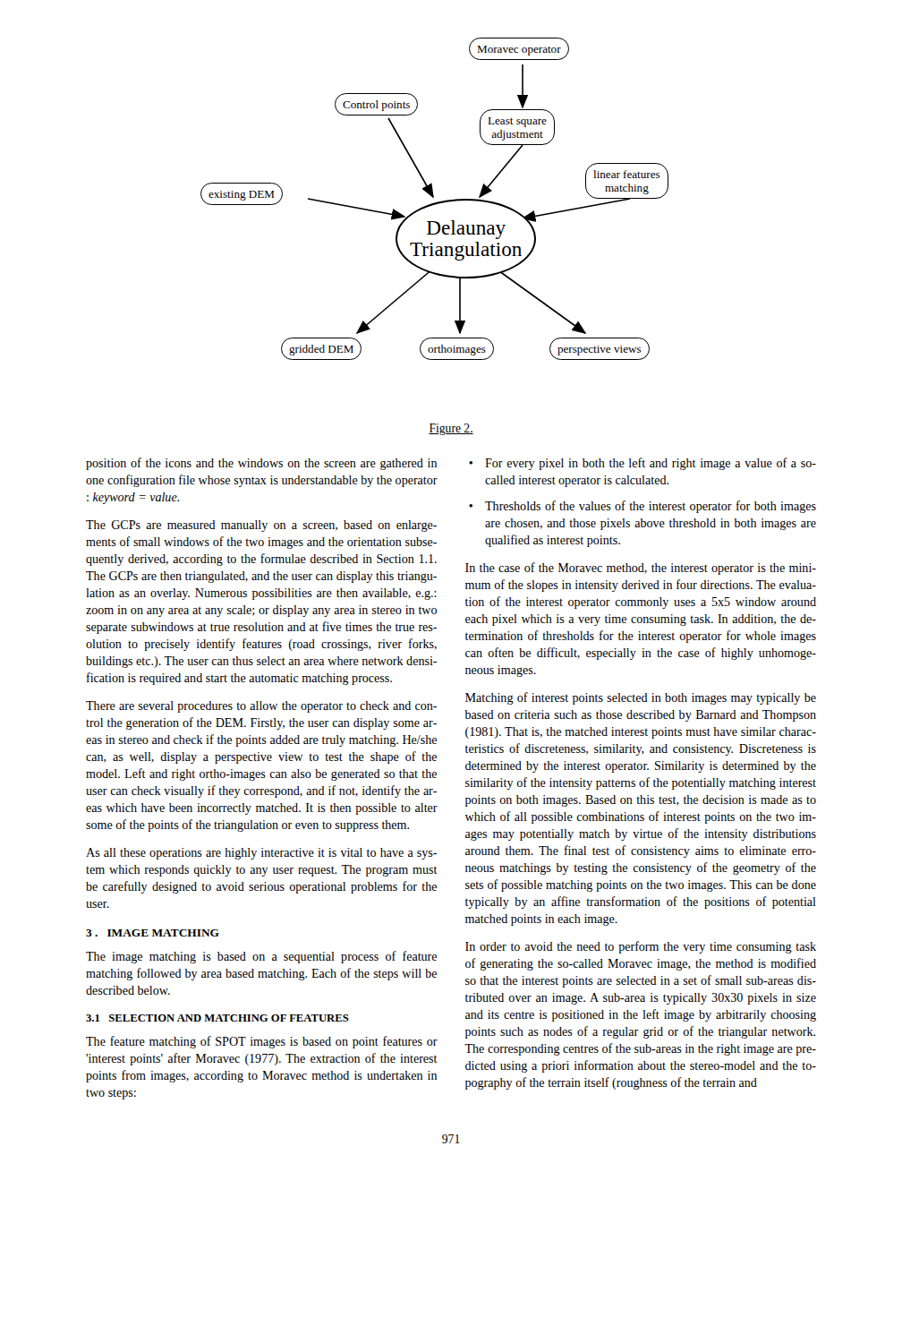Moravec operator
Control points
Least square
adjustment
linear features
matching
existing DEM
Delaunay
Triangulation
gridded DEM
orthoimages
perspective views
Figure 2.
position of the icons and the windows on the screen are gathered in one configuration file whose syntax is understandable by the operator : keyword = value.
The GCPs are measured manually on a screen, based on enlargements of small windows of the two images and the orientation subsequently derived, according to the formulae described in Section 1.1. The GCPs are then triangulated, and the user can display this triangulation as an overlay. Numerous possibilities are then available, e.g.: zoom in on any area at any scale; or display any area in stereo in two separate subwindows at true resolution and at five times the true resolution to precisely identify features (road crossings, river forks, buildings etc.). The user can thus select an area where network densification is required and start the automatic matching process.
There are several procedures to allow the operator to check and control the generation of the DEM. Firstly, the user can display some areas in stereo and check if the points added are truly matching. He/she can, as well, display a perspective view to test the shape of the model. Left and right ortho-images can also be generated so that the user can check visually if they correspond, and if not, identify the areas which have been incorrectly matched. It is then possible to alter some of the points of the triangulation or even to suppress them.
As all these operations are highly interactive it is vital to have a system which responds quickly to any user request. The program must be carefully designed to avoid serious operational problems for the user.
3 . IMAGE MATCHING
The image matching is based on a sequential process of feature matching followed by area based matching. Each of the steps will be described below.
3.1 SELECTION AND MATCHING OF FEATURES
The feature matching of SPOT images is based on point features or 'interest points' after Moravec (1977). The extraction of the interest points from images, according to Moravec method is undertaken in two steps:
For every pixel in both the left and right image a value of a so-called interest operator is calculated.
Thresholds of the values of the interest operator for both images are chosen, and those pixels above threshold in both images are qualified as interest points.
In the case of the Moravec method, the interest operator is the minimum of the slopes in intensity derived in four directions. The evaluation of the interest operator commonly uses a 5x5 window around each pixel which is a very time consuming task. In addition, the determination of thresholds for the interest operator for whole images can often be difficult, especially in the case of highly unhomogeneous images.
Matching of interest points selected in both images may typically be based on criteria such as those described by Barnard and Thompson (1981). That is, the matched interest points must have similar characteristics of discreteness, similarity, and consistency. Discreteness is determined by the interest operator. Similarity is determined by the similarity of the intensity patterns of the potentially matching interest points on both images. Based on this test, the decision is made as to which of all possible combinations of interest points on the two images may potentially match by virtue of the intensity distributions around them. The final test of consistency aims to eliminate erroneous matchings by testing the consistency of the geometry of the sets of possible matching points on the two images. This can be done typically by an affine transformation of the positions of potential matched points in each image.
In order to avoid the need to perform the very time consuming task of generating the so-called Moravec image, the method is modified so that the interest points are selected in a set of small sub-areas distributed over an image. A sub-area is typically 30x30 pixels in size and its centre is positioned in the left image by arbitrarily choosing points such as nodes of a regular grid or of the triangular network. The corresponding centres of the sub-areas in the right image are predicted using a priori information about the stereo-model and the topography of the terrain itself (roughness of the terrain and
971